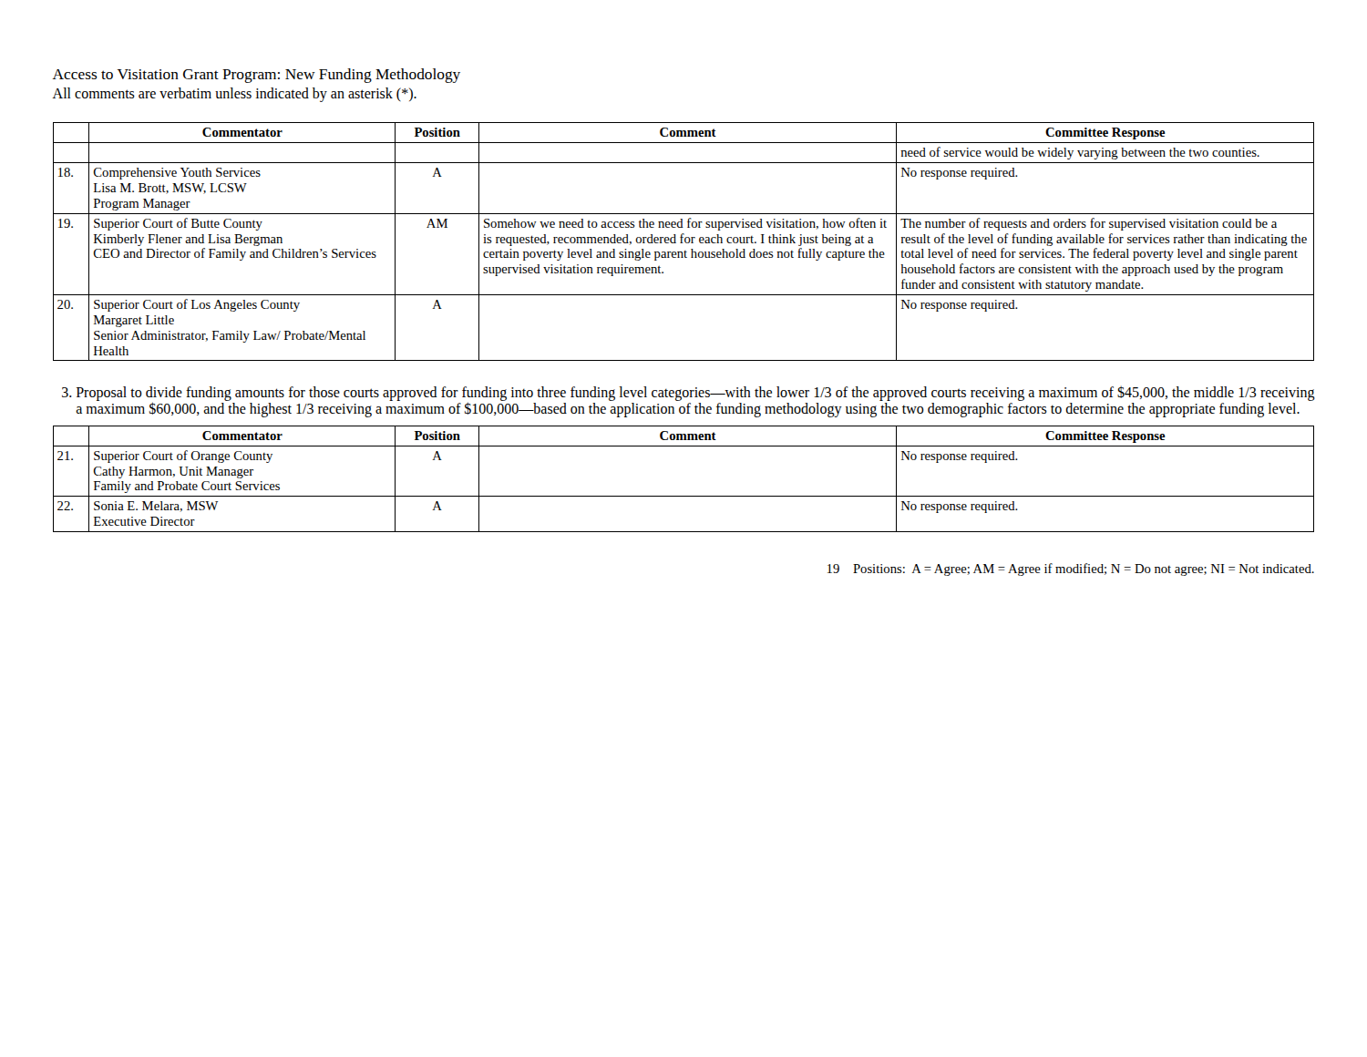Access to Visitation Grant Program: New Funding Methodology
All comments are verbatim unless indicated by an asterisk (*).
| | Commentator | Position | Comment | Committee Response |
| --- | --- | --- | --- | --- |
| | | | | need of service would be widely varying between the two counties. |
| 18. | Comprehensive Youth Services Lisa M. Brott, MSW, LCSW Program Manager | A | | No response required. |
| 19. | Superior Court of Butte County Kimberly Flener and Lisa Bergman CEO and Director of Family and Children’s Services | AM | Somehow we need to access the need for supervised visitation, how often it is requested, recommended, ordered for each court. I think just being at a certain poverty level and single parent household does not fully capture the supervised visitation requirement. | The number of requests and orders for supervised visitation could be a result of the level of funding available for services rather than indicating the total level of need for services. The federal poverty level and single parent household factors are consistent with the approach used by the program funder and consistent with statutory mandate. |
| 20. | Superior Court of Los Angeles County Margaret Little Senior Administrator, Family Law/ Probate/Mental Health | A | | No response required. |
Proposal to divide funding amounts for those courts approved for funding into three funding level categories—with the lower 1/3 of the approved courts receiving a maximum of $45,000, the middle 1/3 receiving a maximum $60,000, and the highest 1/3 receiving a maximum of $100,000—based on the application of the funding methodology using the two demographic factors to determine the appropriate funding level.
| | Commentator | Position | Comment | Committee Response |
| --- | --- | --- | --- | --- |
| 21. | Superior Court of Orange County Cathy Harmon, Unit Manager Family and Probate Court Services | A | | No response required. |
| 22. | Sonia E. Melara, MSW Executive Director | A | | No response required. |
19 Positions: A = Agree; AM = Agree if modified; N = Do not agree; NI = Not indicated.